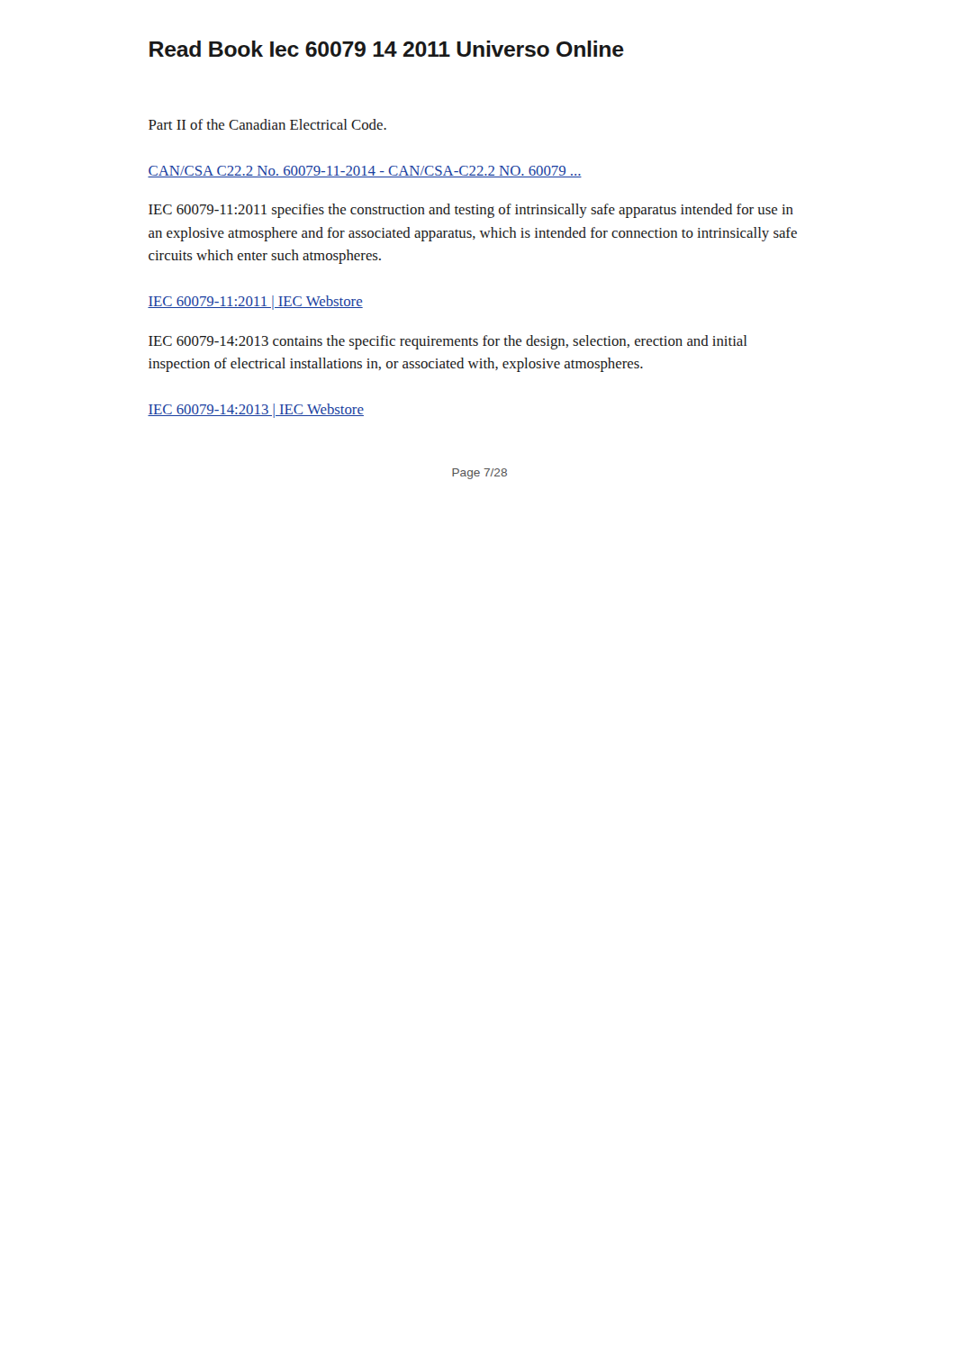Read Book Iec 60079 14 2011 Universo Online
Part II of the Canadian Electrical Code.
CAN/CSA C22.2 No. 60079-11-2014 - CAN/CSA-C22.2 NO. 60079 ...
IEC 60079-11:2011 specifies the construction and testing of intrinsically safe apparatus intended for use in an explosive atmosphere and for associated apparatus, which is intended for connection to intrinsically safe circuits which enter such atmospheres.
IEC 60079-11:2011 | IEC Webstore
IEC 60079-14:2013 contains the specific requirements for the design, selection, erection and initial inspection of electrical installations in, or associated with, explosive atmospheres.
IEC 60079-14:2013 | IEC Webstore
Page 7/28